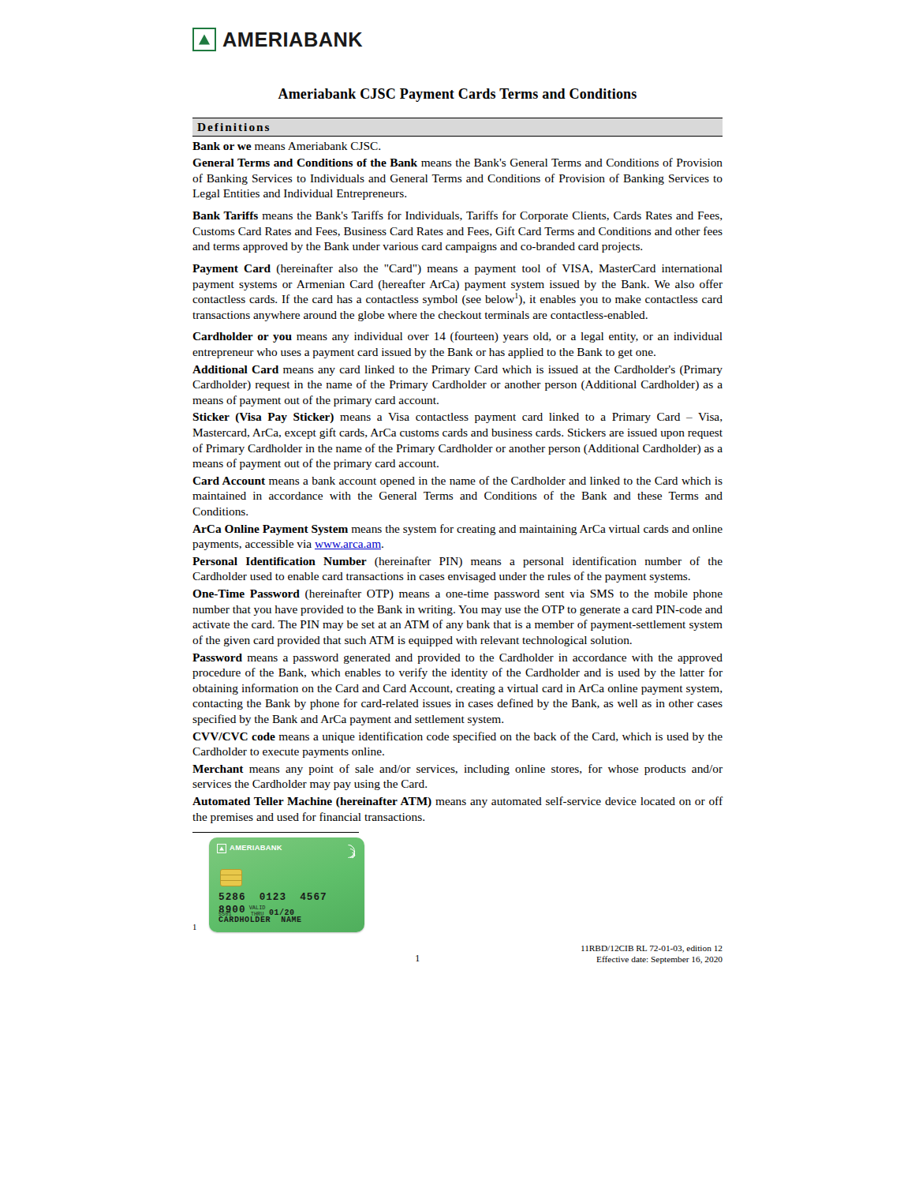AMERIABANK
Ameriabank CJSC Payment Cards Terms and Conditions
Definitions
Bank or we means Ameriabank CJSC.
General Terms and Conditions of the Bank means the Bank's General Terms and Conditions of Provision of Banking Services to Individuals and General Terms and Conditions of Provision of Banking Services to Legal Entities and Individual Entrepreneurs.
Bank Tariffs means the Bank's Tariffs for Individuals, Tariffs for Corporate Clients, Cards Rates and Fees, Customs Card Rates and Fees, Business Card Rates and Fees, Gift Card Terms and Conditions and other fees and terms approved by the Bank under various card campaigns and co-branded card projects.
Payment Card (hereinafter also the "Card") means a payment tool of VISA, MasterCard international payment systems or Armenian Card (hereafter ArCa) payment system issued by the Bank. We also offer contactless cards. If the card has a contactless symbol (see below1), it enables you to make contactless card transactions anywhere around the globe where the checkout terminals are contactless-enabled.
Cardholder or you means any individual over 14 (fourteen) years old, or a legal entity, or an individual entrepreneur who uses a payment card issued by the Bank or has applied to the Bank to get one.
Additional Card means any card linked to the Primary Card which is issued at the Cardholder's (Primary Cardholder) request in the name of the Primary Cardholder or another person (Additional Cardholder) as a means of payment out of the primary card account.
Sticker (Visa Pay Sticker) means a Visa contactless payment card linked to a Primary Card – Visa, Mastercard, ArCa, except gift cards, ArCa customs cards and business cards. Stickers are issued upon request of Primary Cardholder in the name of the Primary Cardholder or another person (Additional Cardholder) as a means of payment out of the primary card account.
Card Account means a bank account opened in the name of the Cardholder and linked to the Card which is maintained in accordance with the General Terms and Conditions of the Bank and these Terms and Conditions.
ArCa Online Payment System means the system for creating and maintaining ArCa virtual cards and online payments, accessible via www.arca.am.
Personal Identification Number (hereinafter PIN) means a personal identification number of the Cardholder used to enable card transactions in cases envisaged under the rules of the payment systems.
One-Time Password (hereinafter OTP) means a one-time password sent via SMS to the mobile phone number that you have provided to the Bank in writing. You may use the OTP to generate a card PIN-code and activate the card. The PIN may be set at an ATM of any bank that is a member of payment-settlement system of the given card provided that such ATM is equipped with relevant technological solution.
Password means a password generated and provided to the Cardholder in accordance with the approved procedure of the Bank, which enables to verify the identity of the Cardholder and is used by the latter for obtaining information on the Card and Card Account, creating a virtual card in ArCa online payment system, contacting the Bank by phone for card-related issues in cases defined by the Bank, as well as in other cases specified by the Bank and ArCa payment and settlement system.
CVV/CVC code means a unique identification code specified on the back of the Card, which is used by the Cardholder to execute payments online.
Merchant means any point of sale and/or services, including online stores, for whose products and/or services the Cardholder may pay using the Card.
Automated Teller Machine (hereinafter ATM) means any automated self-service device located on or off the premises and used for financial transactions.
AMERIABANK
5286 0123 4567 8900
5501 VALID
THRU 01/20
CARDHOLDER NAME
1
1
11RBD/12CIB RL 72-01-03, edition 12
Effective date: September 16, 2020